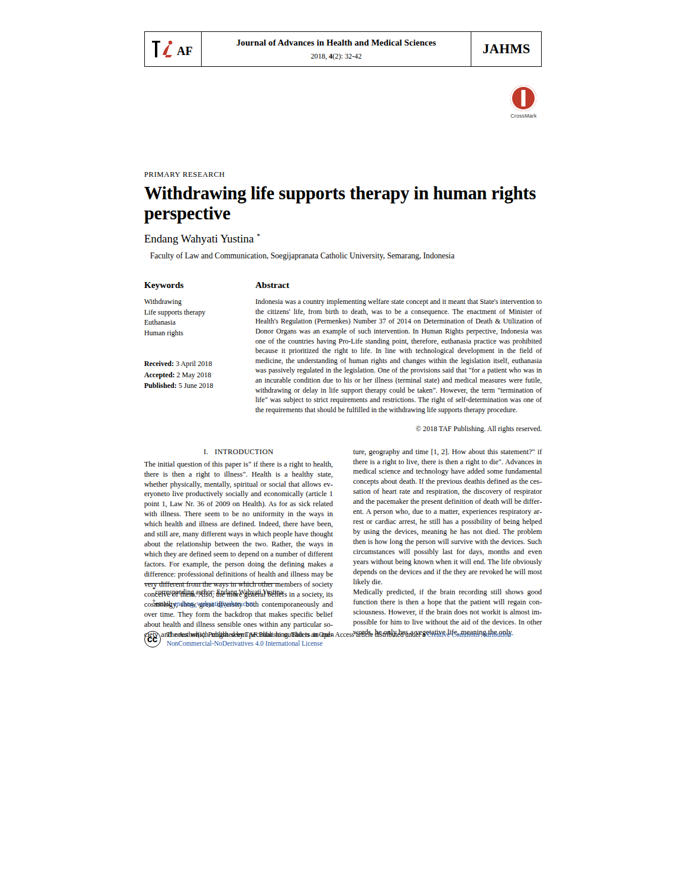AF
Journal of Advances in Health and Medical Sciences
2018, 4(2): 32-42
JAHMS
CrossMark
Primary Research
Withdrawing life supports therapy in human rights perspective
Endang Wahyati Yustina *
Faculty of Law and Communication, Soegijapranata Catholic University, Semarang, Indonesia
Keywords
Withdrawing
Life supports therapy
Euthanasia
Human rights
Received: 3 April 2018
Accepted: 2 May 2018
Published: 5 June 2018
Abstract
Indonesia was a country implementing welfare state concept and it meant that State's intervention to the citizens' life, from birth to death, was to be a consequence. The enactment of Minister of Health's Regulation (Permenkes) Number 37 of 2014 on Determination of Death & Utilization of Donor Organs was an example of such intervention. In Human Rights perpective, Indonesia was one of the countries having Pro-Life standing point, therefore, euthanasia practice was prohibited because it prioritized the right to life. In line with technological development in the field of medicine, the understanding of human rights and changes within the legislation itself, euthanasia was passively regulated in the legislation. One of the provisions said that "for a patient who was in an incurable condition due to his or her illness (terminal state) and medical measures were futile, withdrawing or delay in life support therapy could be taken". However, the term "termination of life" was subject to strict requirements and restrictions. The right of self-determination was one of the requirements that should be fulfilled in the withdrawing life supports therapy procedure.
© 2018 TAF Publishing. All rights reserved.
I. Introduction
The initial question of this paper is" if there is a right to health, there is then a right to illness". Health is a healthy state, whether physically, mentally, spiritual or social that allows everyoneto live productively socially and economically (article 1 point 1, Law Nr. 36 of 2009 on Health). As for as sick related with illness. There seem to be no uniformity in the ways in which health and illness are defined. Indeed, there have been, and still are, many different ways in which people have thought about the relationship between the two. Rather, the ways in which they are defined seem to depend on a number of different factors. For example, the person doing the defining makes a difference: professional definitions of health and illness may be very different from the ways in which other members of society conceive of them. Also, the more general beliefs in a society, its cosmology, show great diversity both contemporaneously and over time. They form the backdrop that makes specific belief about health and illness sensible ones within any particular society and ones which might seem peculiar to outsiders in culture, geography and time [1, 2]. How about this statement?" if there is a right to live, there is then a right to die". Advances in medical science and technology have added some fundamental concepts about death. If the previous deathis defined as the cessation of heart rate and respiration, the discovery of respirator and the pacemaker the present definition of death will be different. A person who, due to a matter, experiences respiratory arrest or cardiac arrest, he still has a possibility of being helped by using the devices, meaning he has not died. The problem then is how long the person will survive with the devices. Such circumstances will possibly last for days, months and even years without being known when it will end. The life obviously depends on the devices and if the they are revoked he will most likely die.
Medically predicted, if the brain recording still shows good function there is then a hope that the patient will regain consciousness. However, if the brain does not workit is almost impossible for him to live without the aid of the devices. In other words, he only has a vegetative life, meaning the only
*corresponding author: Endang Wahyati Yustina
†email: endang_wahyati@yahoo.com
cc
The Author(s). Published by TAF Publishing. This is an Open Access article distributed under a Creative Commons Attribution-NonCommercial-NoDerivatives 4.0 International License